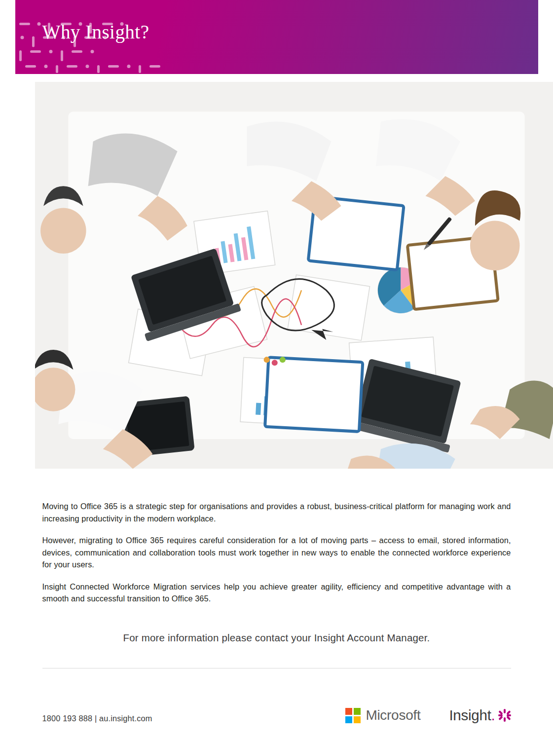Why Insight?
Moving to Office 365 is a strategic step for organisations and provides a robust, business-critical platform for managing work and increasing productivity in the modern workplace.
However, migrating to Office 365 requires careful consideration for a lot of moving parts – access to email, stored information, devices, communication and collaboration tools must work together in new ways to enable the connected workforce experience for your users.
Insight Connected Workforce Migration services help you achieve greater agility, efficiency and competitive advantage with a smooth and successful transition to Office 365.
For more information please contact your Insight Account Manager.
1800 193 888 | au.insight.com
Microsoft
Insight.